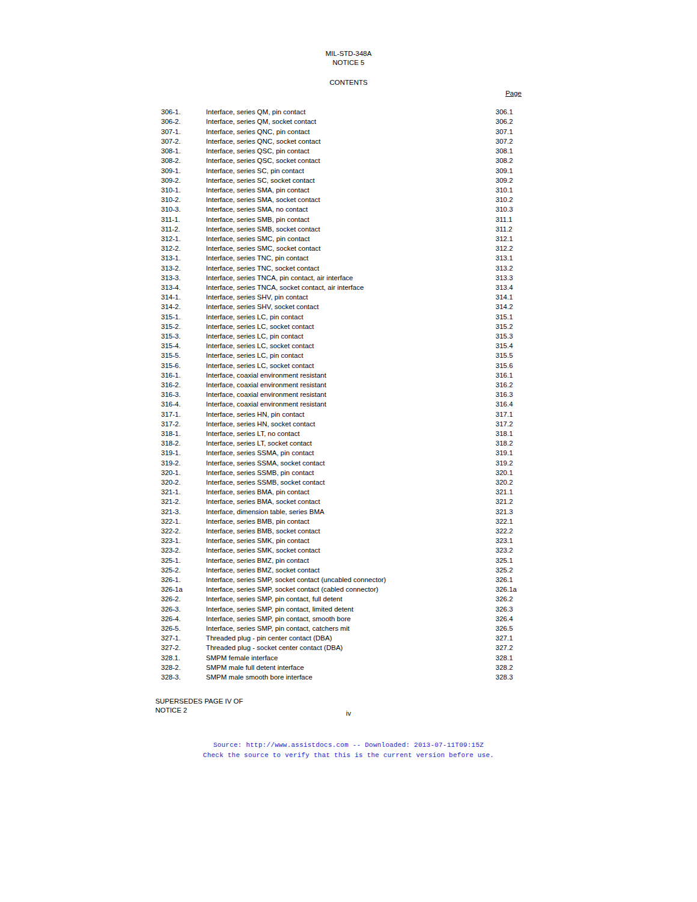MIL-STD-348A
NOTICE 5
CONTENTS
Page
| 306-1. | Interface, series QM, pin contact | 306.1 |
| 306-2. | Interface, series QM, socket contact | 306.2 |
| 307-1. | Interface, series QNC, pin contact | 307.1 |
| 307-2. | Interface, series QNC, socket contact | 307.2 |
| 308-1. | Interface, series QSC, pin contact | 308.1 |
| 308-2. | Interface, series QSC, socket contact | 308.2 |
| 309-1. | Interface, series SC, pin contact | 309.1 |
| 309-2. | Interface, series SC, socket contact | 309.2 |
| 310-1. | Interface, series SMA, pin contact | 310.1 |
| 310-2. | Interface, series SMA, socket contact | 310.2 |
| 310-3. | Interface, series SMA, no contact | 310.3 |
| 311-1. | Interface, series SMB, pin contact | 311.1 |
| 311-2. | Interface, series SMB, socket contact | 311.2 |
| 312-1. | Interface, series SMC, pin contact | 312.1 |
| 312-2. | Interface, series SMC, socket contact | 312.2 |
| 313-1. | Interface, series TNC, pin contact | 313.1 |
| 313-2. | Interface, series TNC, socket contact | 313.2 |
| 313-3. | Interface, series TNCA, pin contact, air interface | 313.3 |
| 313-4. | Interface, series TNCA, socket contact, air interface | 313.4 |
| 314-1. | Interface, series SHV, pin contact | 314.1 |
| 314-2. | Interface, series SHV, socket contact | 314.2 |
| 315-1. | Interface, series LC, pin contact | 315.1 |
| 315-2. | Interface, series LC, socket contact | 315.2 |
| 315-3. | Interface, series LC, pin contact | 315.3 |
| 315-4. | Interface, series LC, socket contact | 315.4 |
| 315-5. | Interface, series LC, pin contact | 315.5 |
| 315-6. | Interface, series LC, socket contact | 315.6 |
| 316-1. | Interface, coaxial environment resistant | 316.1 |
| 316-2. | Interface, coaxial environment resistant | 316.2 |
| 316-3. | Interface, coaxial environment resistant | 316.3 |
| 316-4. | Interface, coaxial environment resistant | 316.4 |
| 317-1. | Interface, series HN, pin contact | 317.1 |
| 317-2. | Interface, series HN, socket contact | 317.2 |
| 318-1. | Interface, series LT, no contact | 318.1 |
| 318-2. | Interface, series LT, socket contact | 318.2 |
| 319-1. | Interface, series SSMA, pin contact | 319.1 |
| 319-2. | Interface, series SSMA, socket contact | 319.2 |
| 320-1. | Interface, series SSMB, pin contact | 320.1 |
| 320-2. | Interface, series SSMB, socket contact | 320.2 |
| 321-1. | Interface, series BMA, pin contact | 321.1 |
| 321-2. | Interface, series BMA, socket contact | 321.2 |
| 321-3. | Interface, dimension table, series BMA | 321.3 |
| 322-1. | Interface, series BMB, pin contact | 322.1 |
| 322-2. | Interface, series BMB, socket contact | 322.2 |
| 323-1. | Interface, series SMK, pin contact | 323.1 |
| 323-2. | Interface, series SMK, socket contact | 323.2 |
| 325-1. | Interface, series BMZ, pin contact | 325.1 |
| 325-2. | Interface, series BMZ, socket contact | 325.2 |
| 326-1. | Interface, series SMP, socket contact (uncabled connector) | 326.1 |
| 326-1a | Interface, series SMP, socket contact (cabled connector) | 326.1a |
| 326-2. | Interface, series SMP, pin contact, full detent | 326.2 |
| 326-3. | Interface, series SMP, pin contact, limited detent | 326.3 |
| 326-4. | Interface, series SMP, pin contact, smooth bore | 326.4 |
| 326-5. | Interface, series SMP, pin contact, catchers mit | 326.5 |
| 327-1. | Threaded plug - pin center contact (DBA) | 327.1 |
| 327-2. | Threaded plug - socket center contact (DBA) | 327.2 |
| 328.1. | SMPM female interface | 328.1 |
| 328-2. | SMPM male full detent interface | 328.2 |
| 328-3. | SMPM male smooth bore interface | 328.3 |
SUPERSEDES PAGE IV OF
NOTICE 2
iv
Source: http://www.assistdocs.com -- Downloaded: 2013-07-11T09:15Z
Check the source to verify that this is the current version before use.